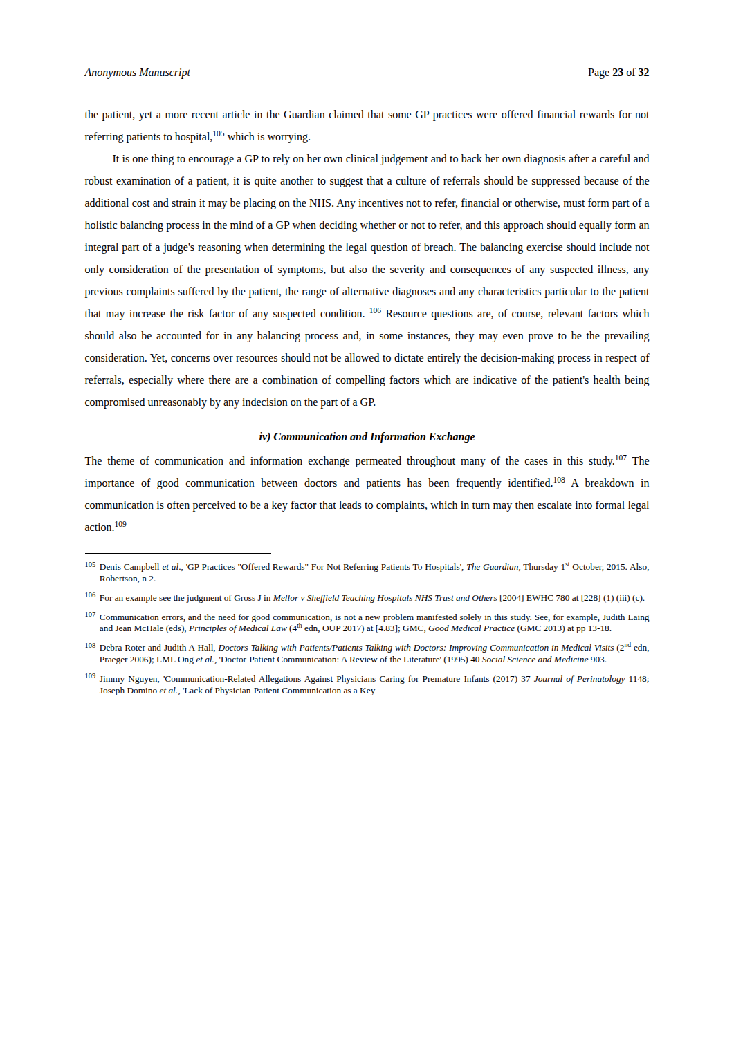Anonymous Manuscript Page 23 of 32
the patient, yet a more recent article in the Guardian claimed that some GP practices were offered financial rewards for not referring patients to hospital,105 which is worrying.
It is one thing to encourage a GP to rely on her own clinical judgement and to back her own diagnosis after a careful and robust examination of a patient, it is quite another to suggest that a culture of referrals should be suppressed because of the additional cost and strain it may be placing on the NHS. Any incentives not to refer, financial or otherwise, must form part of a holistic balancing process in the mind of a GP when deciding whether or not to refer, and this approach should equally form an integral part of a judge's reasoning when determining the legal question of breach. The balancing exercise should include not only consideration of the presentation of symptoms, but also the severity and consequences of any suspected illness, any previous complaints suffered by the patient, the range of alternative diagnoses and any characteristics particular to the patient that may increase the risk factor of any suspected condition. 106 Resource questions are, of course, relevant factors which should also be accounted for in any balancing process and, in some instances, they may even prove to be the prevailing consideration. Yet, concerns over resources should not be allowed to dictate entirely the decision-making process in respect of referrals, especially where there are a combination of compelling factors which are indicative of the patient's health being compromised unreasonably by any indecision on the part of a GP.
iv) Communication and Information Exchange
The theme of communication and information exchange permeated throughout many of the cases in this study.107 The importance of good communication between doctors and patients has been frequently identified.108 A breakdown in communication is often perceived to be a key factor that leads to complaints, which in turn may then escalate into formal legal action.109
Denis Campbell et al., 'GP Practices "Offered Rewards" For Not Referring Patients To Hospitals', The Guardian, Thursday 1st October, 2015. Also, Robertson, n 2.
For an example see the judgment of Gross J in Mellor v Sheffield Teaching Hospitals NHS Trust and Others [2004] EWHC 780 at [228] (1) (iii) (c).
Communication errors, and the need for good communication, is not a new problem manifested solely in this study. See, for example, Judith Laing and Jean McHale (eds), Principles of Medical Law (4th edn, OUP 2017) at [4.83]; GMC, Good Medical Practice (GMC 2013) at pp 13-18.
Debra Roter and Judith A Hall, Doctors Talking with Patients/Patients Talking with Doctors: Improving Communication in Medical Visits (2nd edn, Praeger 2006); LML Ong et al., 'Doctor-Patient Communication: A Review of the Literature' (1995) 40 Social Science and Medicine 903.
Jimmy Nguyen, 'Communication-Related Allegations Against Physicians Caring for Premature Infants (2017) 37 Journal of Perinatology 1148; Joseph Domino et al., 'Lack of Physician-Patient Communication as a Key